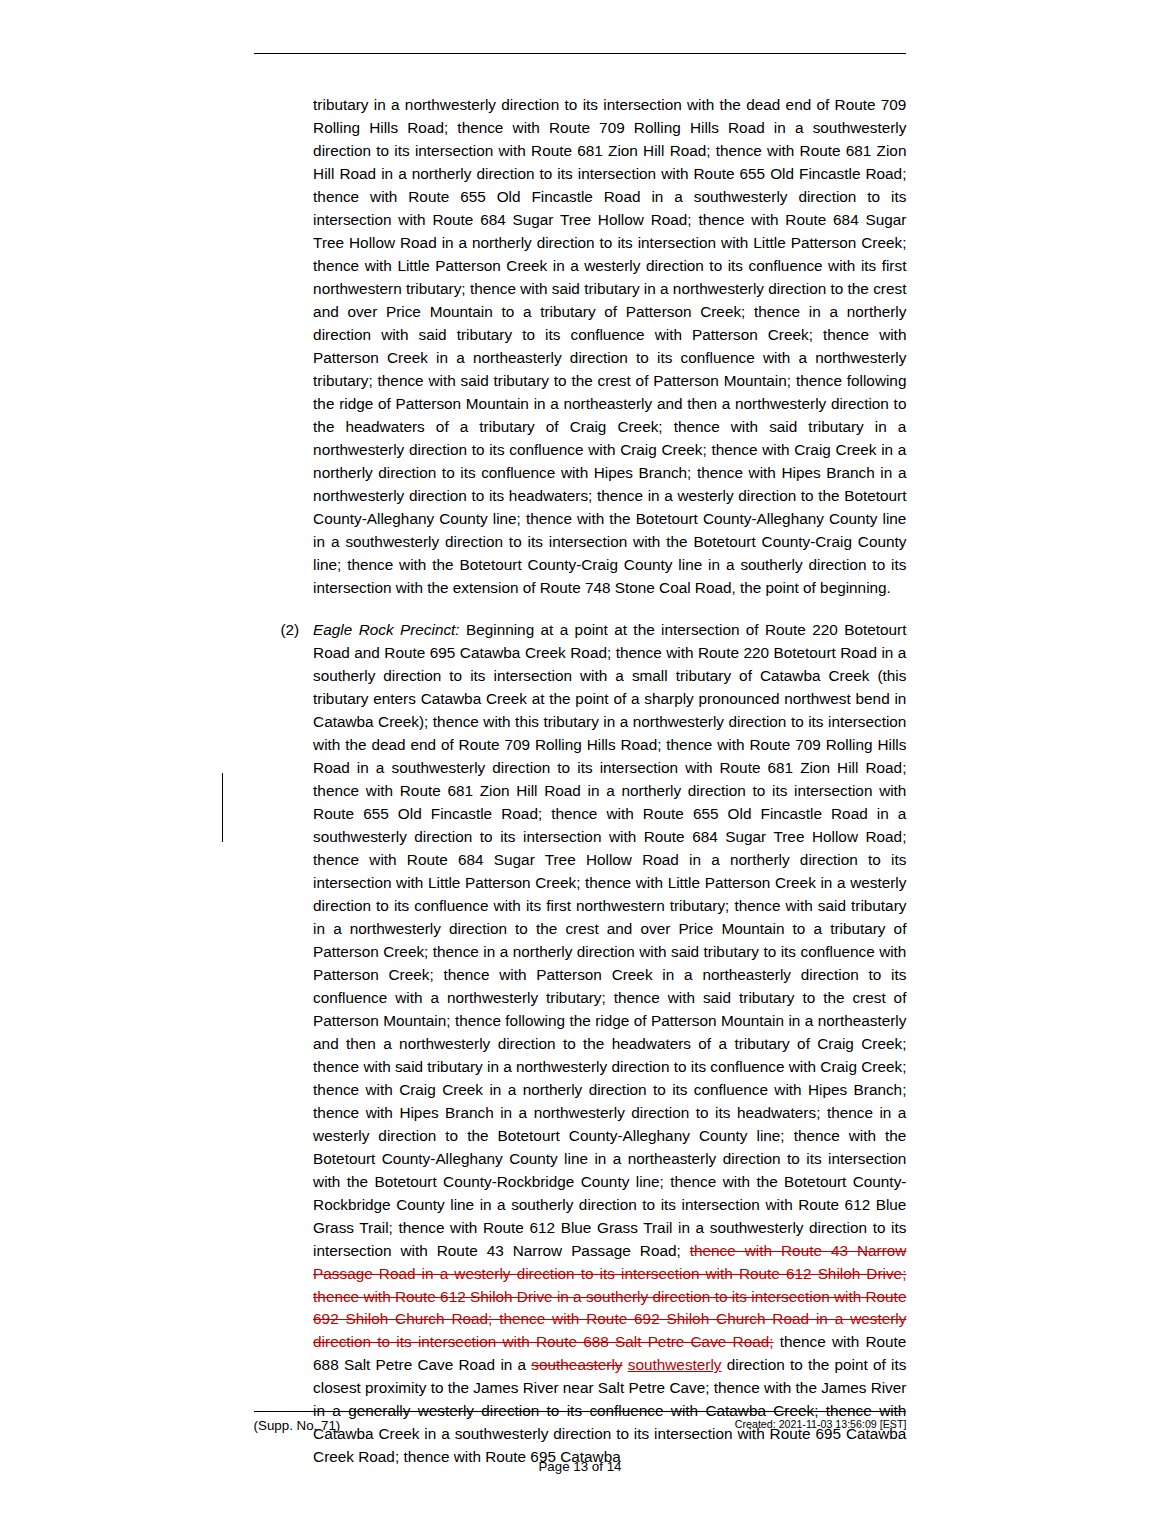tributary in a northwesterly direction to its intersection with the dead end of Route 709 Rolling Hills Road; thence with Route 709 Rolling Hills Road in a southwesterly direction to its intersection with Route 681 Zion Hill Road; thence with Route 681 Zion Hill Road in a northerly direction to its intersection with Route 655 Old Fincastle Road; thence with Route 655 Old Fincastle Road in a southwesterly direction to its intersection with Route 684 Sugar Tree Hollow Road; thence with Route 684 Sugar Tree Hollow Road in a northerly direction to its intersection with Little Patterson Creek; thence with Little Patterson Creek in a westerly direction to its confluence with its first northwestern tributary; thence with said tributary in a northwesterly direction to the crest and over Price Mountain to a tributary of Patterson Creek; thence in a northerly direction with said tributary to its confluence with Patterson Creek; thence with Patterson Creek in a northeasterly direction to its confluence with a northwesterly tributary; thence with said tributary to the crest of Patterson Mountain; thence following the ridge of Patterson Mountain in a northeasterly and then a northwesterly direction to the headwaters of a tributary of Craig Creek; thence with said tributary in a northwesterly direction to its confluence with Craig Creek; thence with Craig Creek in a northerly direction to its confluence with Hipes Branch; thence with Hipes Branch in a northwesterly direction to its headwaters; thence in a westerly direction to the Botetourt County-Alleghany County line; thence with the Botetourt County-Alleghany County line in a southwesterly direction to its intersection with the Botetourt County-Craig County line; thence with the Botetourt County-Craig County line in a southerly direction to its intersection with the extension of Route 748 Stone Coal Road, the point of beginning.
(2)
Eagle Rock Precinct: Beginning at a point at the intersection of Route 220 Botetourt Road and Route 695 Catawba Creek Road; thence with Route 220 Botetourt Road in a southerly direction to its intersection with a small tributary of Catawba Creek (this tributary enters Catawba Creek at the point of a sharply pronounced northwest bend in Catawba Creek); thence with this tributary in a northwesterly direction to its intersection with the dead end of Route 709 Rolling Hills Road; thence with Route 709 Rolling Hills Road in a southwesterly direction to its intersection with Route 681 Zion Hill Road; thence with Route 681 Zion Hill Road in a northerly direction to its intersection with Route 655 Old Fincastle Road; thence with Route 655 Old Fincastle Road in a southwesterly direction to its intersection with Route 684 Sugar Tree Hollow Road; thence with Route 684 Sugar Tree Hollow Road in a northerly direction to its intersection with Little Patterson Creek; thence with Little Patterson Creek in a westerly direction to its confluence with its first northwestern tributary; thence with said tributary in a northwesterly direction to the crest and over Price Mountain to a tributary of Patterson Creek; thence in a northerly direction with said tributary to its confluence with Patterson Creek; thence with Patterson Creek in a northeasterly direction to its confluence with a northwesterly tributary; thence with said tributary to the crest of Patterson Mountain; thence following the ridge of Patterson Mountain in a northeasterly and then a northwesterly direction to the headwaters of a tributary of Craig Creek; thence with said tributary in a northwesterly direction to its confluence with Craig Creek; thence with Craig Creek in a northerly direction to its confluence with Hipes Branch; thence with Hipes Branch in a northwesterly direction to its headwaters; thence in a westerly direction to the Botetourt County-Alleghany County line; thence with the Botetourt County-Alleghany County line in a northeasterly direction to its intersection with the Botetourt County-Rockbridge County line; thence with the Botetourt County-Rockbridge County line in a southerly direction to its intersection with Route 612 Blue Grass Trail; thence with Route 612 Blue Grass Trail in a southwesterly direction to its intersection with Route 43 Narrow Passage Road; thence with Route 43 Narrow Passage Road in a westerly direction to its intersection with Route 612 Shiloh Drive; thence with Route 612 Shiloh Drive in a southerly direction to its intersection with Route 692 Shiloh Church Road; thence with Route 692 Shiloh Church Road in a westerly direction to its intersection with Route 688 Salt Petre Cave Road; thence with Route 688 Salt Petre Cave Road in a southeasterly southwesterly direction to the point of its closest proximity to the James River near Salt Petre Cave; thence with the James River in a generally westerly direction to its confluence with Catawba Creek; thence with Catawba Creek in a southwesterly direction to its intersection with Route 695 Catawba Creek Road; thence with Route 695 Catawba
(Supp. No. 71)
Created: 2021-11-03 13:56:09 [EST]
Page 13 of 14